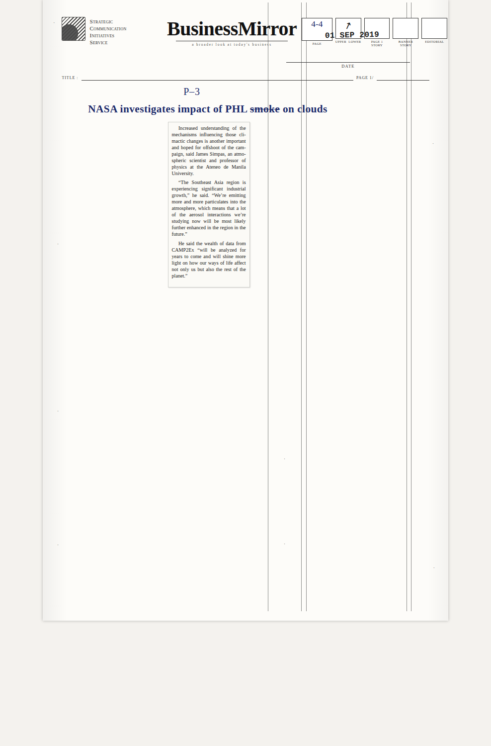· · · · · · · ·
Strategic
Communication
Initiatives
Service
BusinessMirror
a broader look at today's business
4-4
PAGE
↗
UPPER LOWER
PAGE 1
STORY
BANNER
STORY
EDITORIAL
CARTOON
01 SEP 2019
DATE
TITLE : PAGE 1/
P–3
NASA investigates impact of PHL smoke on clouds
Increased understanding of the mechanisms influencing those climactic changes is another important and hoped for offshoot of the campaign, said James Simpas, an atmospheric scientist and professor of physics at the Ateneo de Manila University.
“The Southeast Asia region is experiencing significant industrial growth,” he said. “We’re emitting more and more particulates into the atmosphere, which means that a lot of the aerosol interactions we’re studying now will be most likely further enhanced in the region in the future.”
He said the wealth of data from CAMP2Ex “will be analyzed for years to come and will shine more light on how our ways of life affect not only us but also the rest of the planet.”